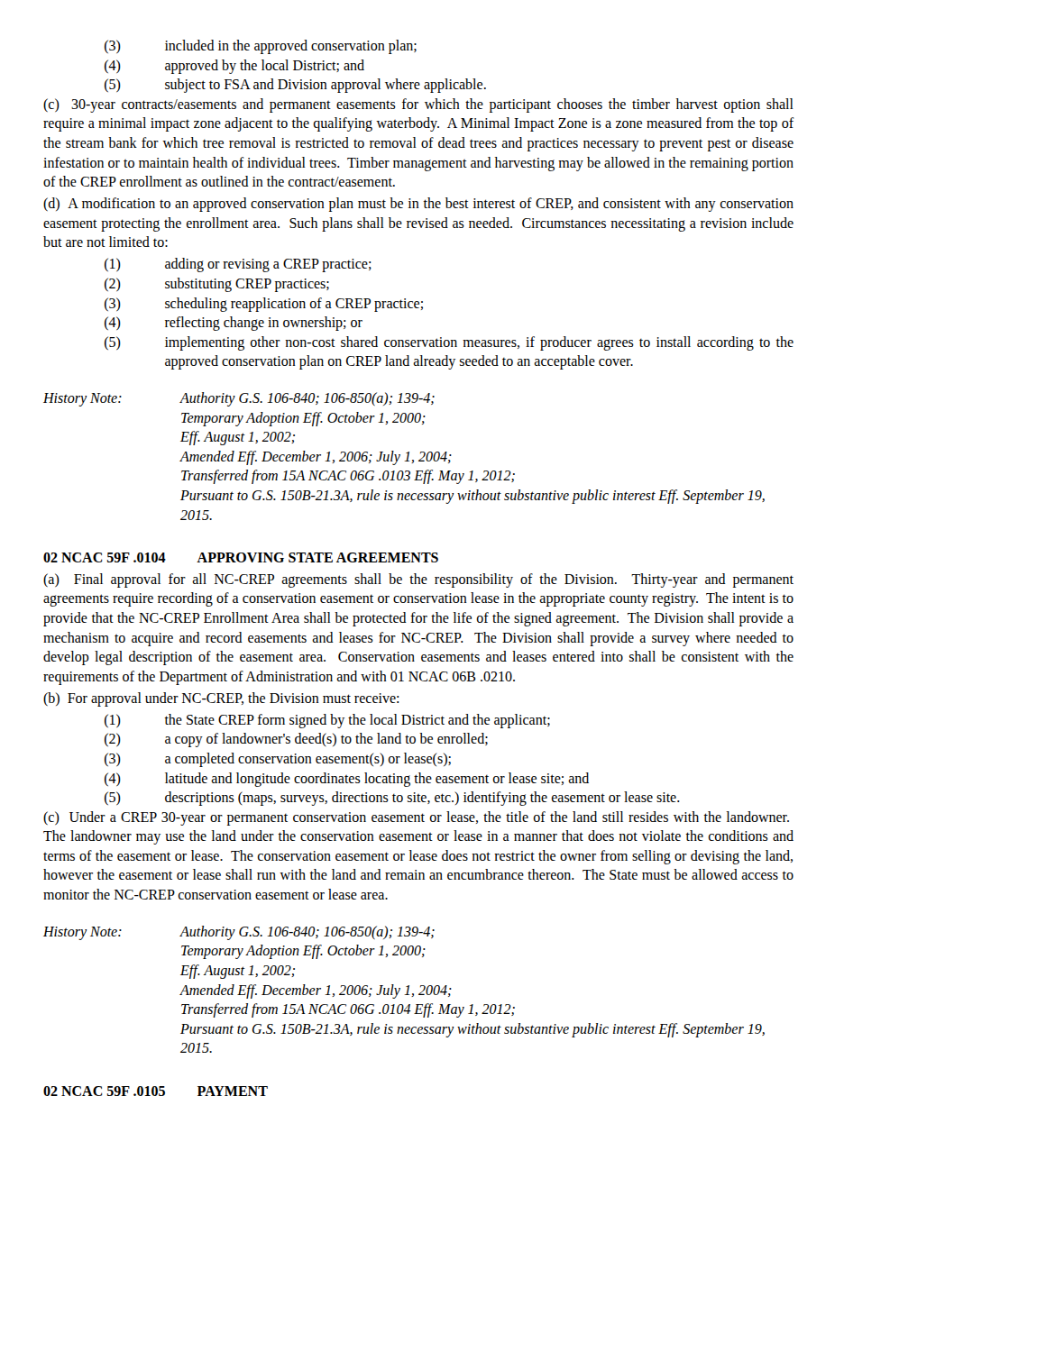(3) included in the approved conservation plan;
(4) approved by the local District; and
(5) subject to FSA and Division approval where applicable.
(c) 30-year contracts/easements and permanent easements for which the participant chooses the timber harvest option shall require a minimal impact zone adjacent to the qualifying waterbody. A Minimal Impact Zone is a zone measured from the top of the stream bank for which tree removal is restricted to removal of dead trees and practices necessary to prevent pest or disease infestation or to maintain health of individual trees. Timber management and harvesting may be allowed in the remaining portion of the CREP enrollment as outlined in the contract/easement.
(d) A modification to an approved conservation plan must be in the best interest of CREP, and consistent with any conservation easement protecting the enrollment area. Such plans shall be revised as needed. Circumstances necessitating a revision include but are not limited to:
(1) adding or revising a CREP practice;
(2) substituting CREP practices;
(3) scheduling reapplication of a CREP practice;
(4) reflecting change in ownership; or
(5) implementing other non-cost shared conservation measures, if producer agrees to install according to the approved conservation plan on CREP land already seeded to an acceptable cover.
History Note:
Authority G.S. 106-840; 106-850(a); 139-4;
Temporary Adoption Eff. October 1, 2000;
Eff. August 1, 2002;
Amended Eff. December 1, 2006; July 1, 2004;
Transferred from 15A NCAC 06G .0103 Eff. May 1, 2012;
Pursuant to G.S. 150B-21.3A, rule is necessary without substantive public interest Eff. September 19, 2015.
02 NCAC 59F .0104 APPROVING STATE AGREEMENTS
(a) Final approval for all NC-CREP agreements shall be the responsibility of the Division. Thirty-year and permanent agreements require recording of a conservation easement or conservation lease in the appropriate county registry. The intent is to provide that the NC-CREP Enrollment Area shall be protected for the life of the signed agreement. The Division shall provide a mechanism to acquire and record easements and leases for NC-CREP. The Division shall provide a survey where needed to develop legal description of the easement area. Conservation easements and leases entered into shall be consistent with the requirements of the Department of Administration and with 01 NCAC 06B .0210.
(b) For approval under NC-CREP, the Division must receive:
(1) the State CREP form signed by the local District and the applicant;
(2) a copy of landowner's deed(s) to the land to be enrolled;
(3) a completed conservation easement(s) or lease(s);
(4) latitude and longitude coordinates locating the easement or lease site; and
(5) descriptions (maps, surveys, directions to site, etc.) identifying the easement or lease site.
(c) Under a CREP 30-year or permanent conservation easement or lease, the title of the land still resides with the landowner. The landowner may use the land under the conservation easement or lease in a manner that does not violate the conditions and terms of the easement or lease. The conservation easement or lease does not restrict the owner from selling or devising the land, however the easement or lease shall run with the land and remain an encumbrance thereon. The State must be allowed access to monitor the NC-CREP conservation easement or lease area.
History Note:
Authority G.S. 106-840; 106-850(a); 139-4;
Temporary Adoption Eff. October 1, 2000;
Eff. August 1, 2002;
Amended Eff. December 1, 2006; July 1, 2004;
Transferred from 15A NCAC 06G .0104 Eff. May 1, 2012;
Pursuant to G.S. 150B-21.3A, rule is necessary without substantive public interest Eff. September 19, 2015.
02 NCAC 59F .0105 PAYMENT